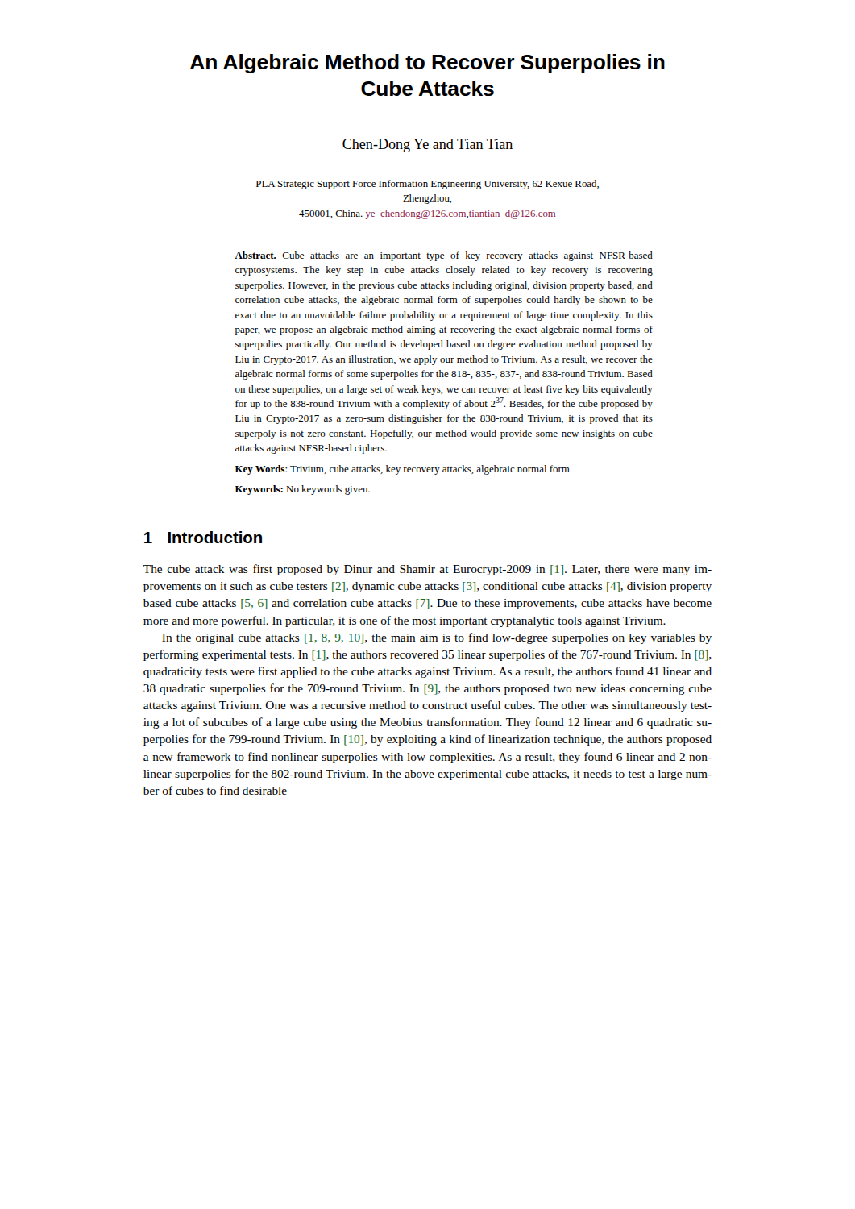An Algebraic Method to Recover Superpolies in Cube Attacks
Chen-Dong Ye and Tian Tian
PLA Strategic Support Force Information Engineering University, 62 Kexue Road, Zhengzhou,
450001, China. ye_chendong@126.com,tiantian_d@126.com
Abstract. Cube attacks are an important type of key recovery attacks against NFSR-based cryptosystems. The key step in cube attacks closely related to key recovery is recovering superpolies. However, in the previous cube attacks including original, division property based, and correlation cube attacks, the algebraic normal form of superpolies could hardly be shown to be exact due to an unavoidable failure probability or a requirement of large time complexity. In this paper, we propose an algebraic method aiming at recovering the exact algebraic normal forms of superpolies practically. Our method is developed based on degree evaluation method proposed by Liu in Crypto-2017. As an illustration, we apply our method to Trivium. As a result, we recover the algebraic normal forms of some superpolies for the 818-, 835-, 837-, and 838-round Trivium. Based on these superpolies, on a large set of weak keys, we can recover at least five key bits equivalently for up to the 838-round Trivium with a complexity of about 237. Besides, for the cube proposed by Liu in Crypto-2017 as a zero-sum distinguisher for the 838-round Trivium, it is proved that its superpoly is not zero-constant. Hopefully, our method would provide some new insights on cube attacks against NFSR-based ciphers.
Key Words: Trivium, cube attacks, key recovery attacks, algebraic normal form
Keywords: No keywords given.
1 Introduction
The cube attack was first proposed by Dinur and Shamir at Eurocrypt-2009 in [1]. Later, there were many improvements on it such as cube testers [2], dynamic cube attacks [3], conditional cube attacks [4], division property based cube attacks [5, 6] and correlation cube attacks [7]. Due to these improvements, cube attacks have become more and more powerful. In particular, it is one of the most important cryptanalytic tools against Trivium.
In the original cube attacks [1, 8, 9, 10], the main aim is to find low-degree superpolies on key variables by performing experimental tests. In [1], the authors recovered 35 linear superpolies of the 767-round Trivium. In [8], quadraticity tests were first applied to the cube attacks against Trivium. As a result, the authors found 41 linear and 38 quadratic superpolies for the 709-round Trivium. In [9], the authors proposed two new ideas concerning cube attacks against Trivium. One was a recursive method to construct useful cubes. The other was simultaneously testing a lot of subcubes of a large cube using the Meobius transformation. They found 12 linear and 6 quadratic superpolies for the 799-round Trivium. In [10], by exploiting a kind of linearization technique, the authors proposed a new framework to find nonlinear superpolies with low complexities. As a result, they found 6 linear and 2 nonlinear superpolies for the 802-round Trivium. In the above experimental cube attacks, it needs to test a large number of cubes to find desirable